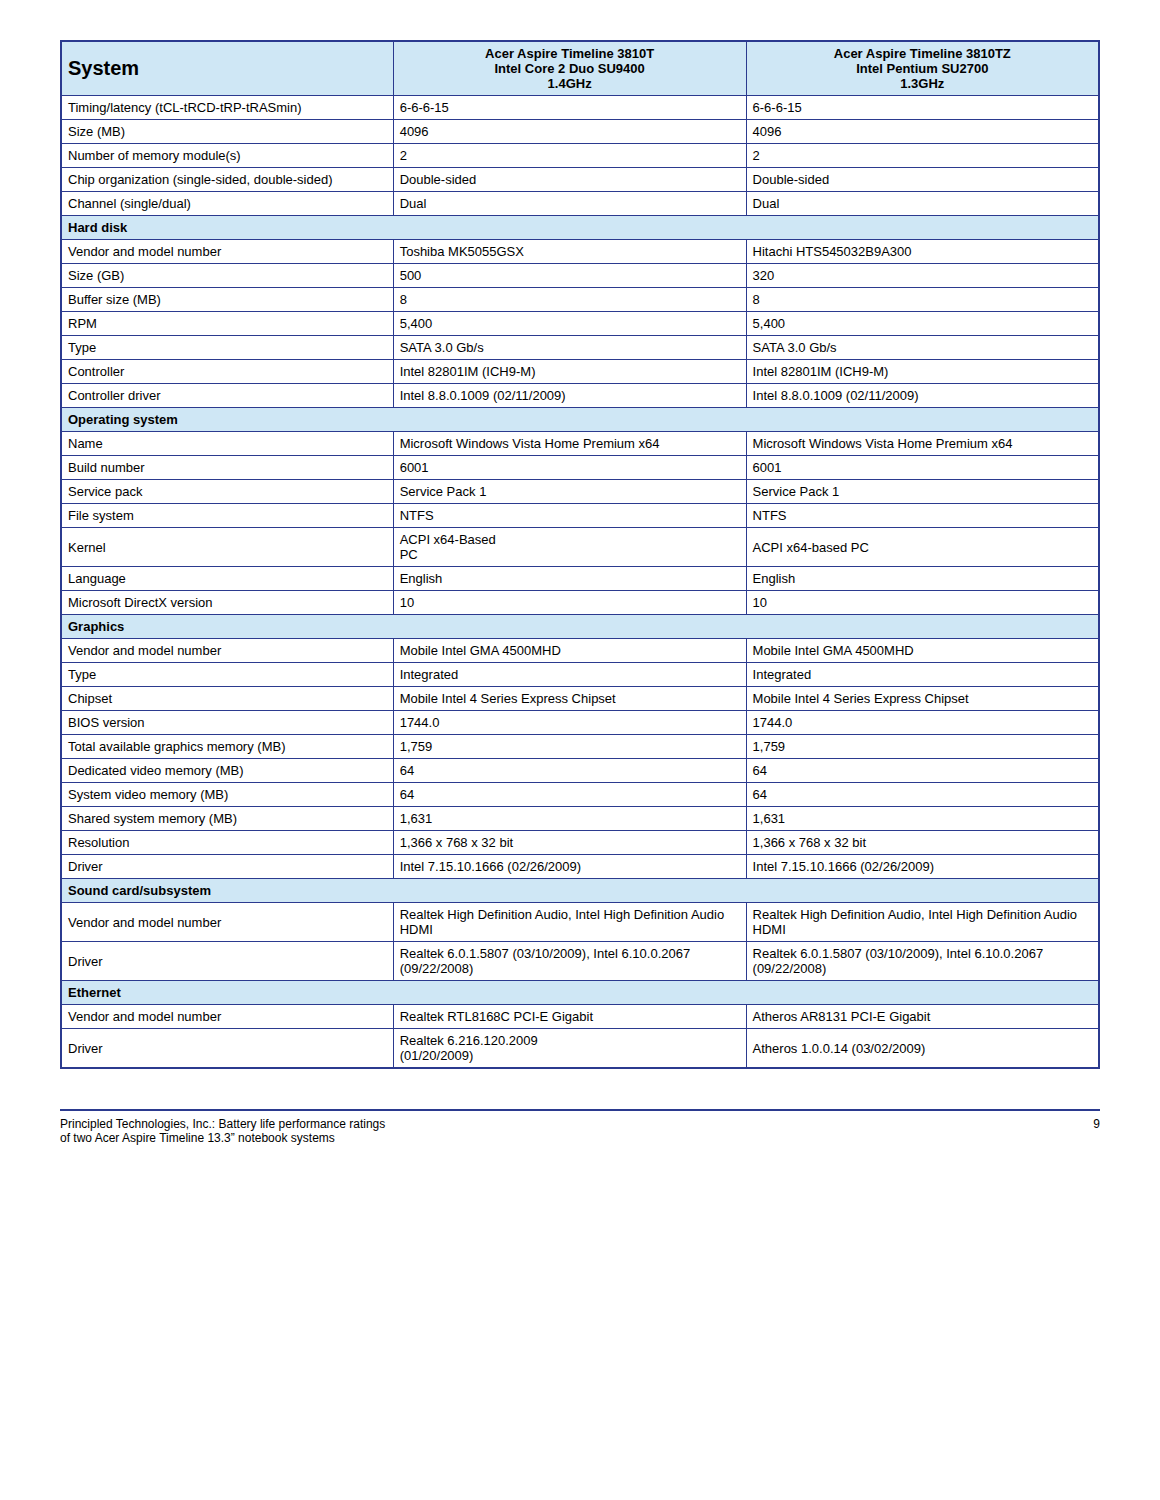| System | Acer Aspire Timeline 3810T Intel Core 2 Duo SU9400 1.4GHz | Acer Aspire Timeline 3810TZ Intel Pentium SU2700 1.3GHz |
| --- | --- | --- |
| Timing/latency (tCL-tRCD-tRP-tRASmin) | 6-6-6-15 | 6-6-6-15 |
| Size (MB) | 4096 | 4096 |
| Number of memory module(s) | 2 | 2 |
| Chip organization (single-sided, double-sided) | Double-sided | Double-sided |
| Channel (single/dual) | Dual | Dual |
| Hard disk |
| Vendor and model number | Toshiba MK5055GSX | Hitachi HTS545032B9A300 |
| Size (GB) | 500 | 320 |
| Buffer size (MB) | 8 | 8 |
| RPM | 5,400 | 5,400 |
| Type | SATA 3.0 Gb/s | SATA 3.0 Gb/s |
| Controller | Intel 82801IM (ICH9-M) | Intel 82801IM (ICH9-M) |
| Controller driver | Intel 8.8.0.1009 (02/11/2009) | Intel 8.8.0.1009 (02/11/2009) |
| Operating system |
| Name | Microsoft Windows Vista Home Premium x64 | Microsoft Windows Vista Home Premium x64 |
| Build number | 6001 | 6001 |
| Service pack | Service Pack 1 | Service Pack 1 |
| File system | NTFS | NTFS |
| Kernel | ACPI x64-Based PC | ACPI x64-based PC |
| Language | English | English |
| Microsoft DirectX version | 10 | 10 |
| Graphics |
| Vendor and model number | Mobile Intel GMA 4500MHD | Mobile Intel GMA 4500MHD |
| Type | Integrated | Integrated |
| Chipset | Mobile Intel 4 Series Express Chipset | Mobile Intel 4 Series Express Chipset |
| BIOS version | 1744.0 | 1744.0 |
| Total available graphics memory (MB) | 1,759 | 1,759 |
| Dedicated video memory (MB) | 64 | 64 |
| System video memory (MB) | 64 | 64 |
| Shared system memory (MB) | 1,631 | 1,631 |
| Resolution | 1,366 x 768 x 32 bit | 1,366 x 768 x 32 bit |
| Driver | Intel 7.15.10.1666 (02/26/2009) | Intel 7.15.10.1666 (02/26/2009) |
| Sound card/subsystem |
| Vendor and model number | Realtek High Definition Audio, Intel High Definition Audio HDMI | Realtek High Definition Audio, Intel High Definition Audio HDMI |
| Driver | Realtek 6.0.1.5807 (03/10/2009), Intel 6.10.0.2067 (09/22/2008) | Realtek 6.0.1.5807 (03/10/2009), Intel 6.10.0.2067 (09/22/2008) |
| Ethernet |
| Vendor and model number | Realtek RTL8168C PCI-E Gigabit | Atheros AR8131 PCI-E Gigabit |
| Driver | Realtek 6.216.120.2009 (01/20/2009) | Atheros 1.0.0.14 (03/02/2009) |
Principled Technologies, Inc.: Battery life performance ratings
of two Acer Aspire Timeline 13.3” notebook systems
9